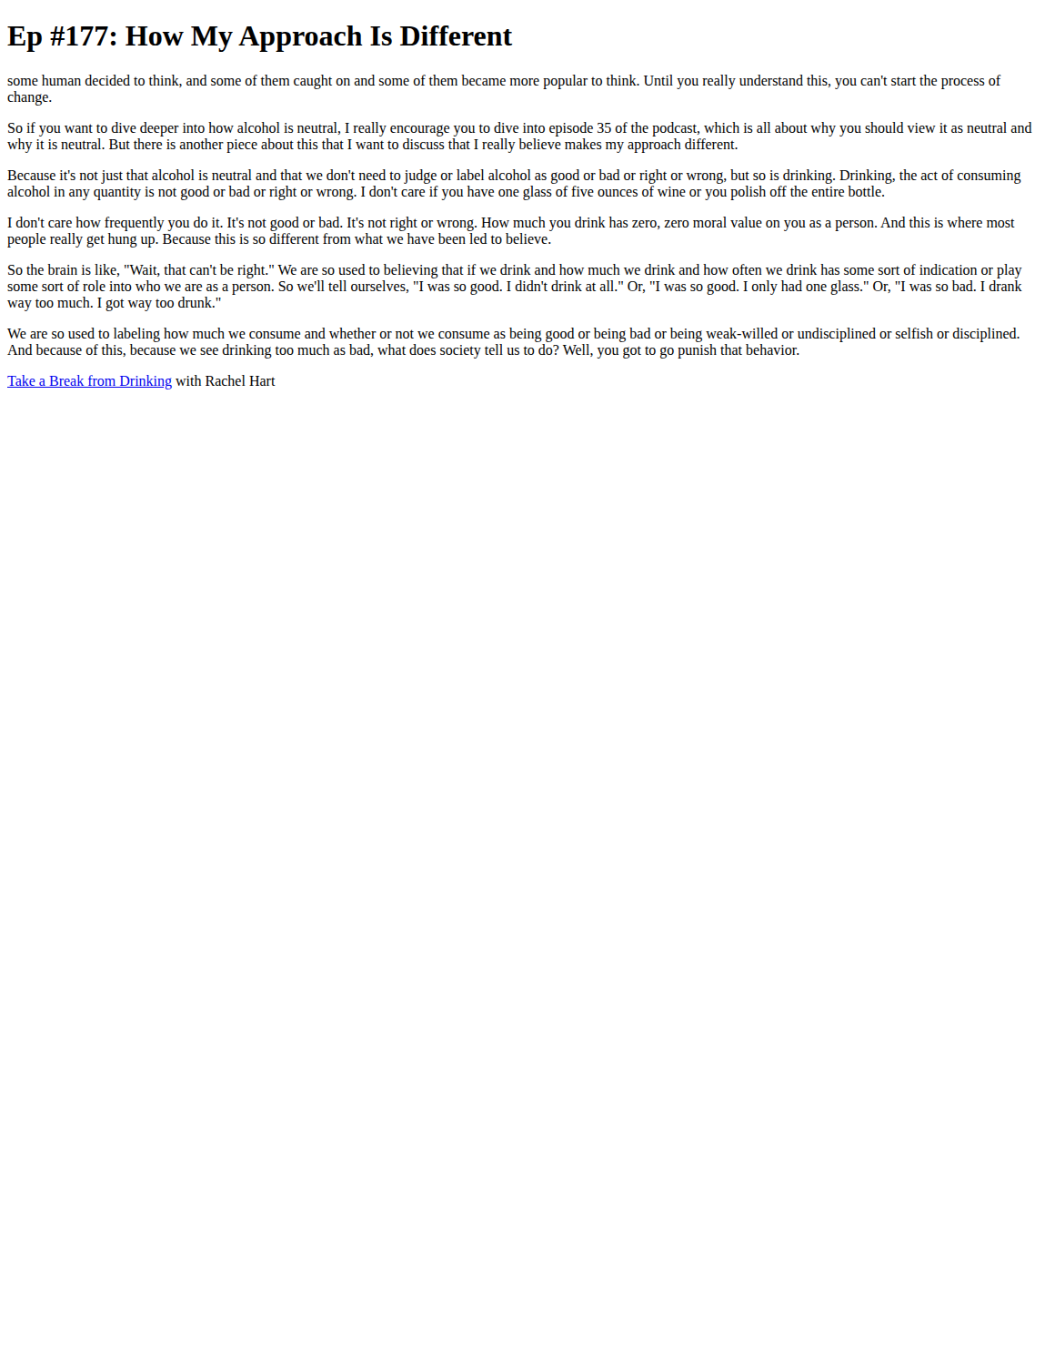Ep #177: How My Approach Is Different
some human decided to think, and some of them caught on and some of them became more popular to think. Until you really understand this, you can't start the process of change.
So if you want to dive deeper into how alcohol is neutral, I really encourage you to dive into episode 35 of the podcast, which is all about why you should view it as neutral and why it is neutral. But there is another piece about this that I want to discuss that I really believe makes my approach different.
Because it's not just that alcohol is neutral and that we don't need to judge or label alcohol as good or bad or right or wrong, but so is drinking. Drinking, the act of consuming alcohol in any quantity is not good or bad or right or wrong. I don't care if you have one glass of five ounces of wine or you polish off the entire bottle.
I don't care how frequently you do it. It's not good or bad. It's not right or wrong. How much you drink has zero, zero moral value on you as a person. And this is where most people really get hung up. Because this is so different from what we have been led to believe.
So the brain is like, "Wait, that can't be right." We are so used to believing that if we drink and how much we drink and how often we drink has some sort of indication or play some sort of role into who we are as a person. So we'll tell ourselves, "I was so good. I didn't drink at all." Or, "I was so good. I only had one glass." Or, "I was so bad. I drank way too much. I got way too drunk."
We are so used to labeling how much we consume and whether or not we consume as being good or being bad or being weak-willed or undisciplined or selfish or disciplined. And because of this, because we see drinking too much as bad, what does society tell us to do? Well, you got to go punish that behavior.
Take a Break from Drinking with Rachel Hart